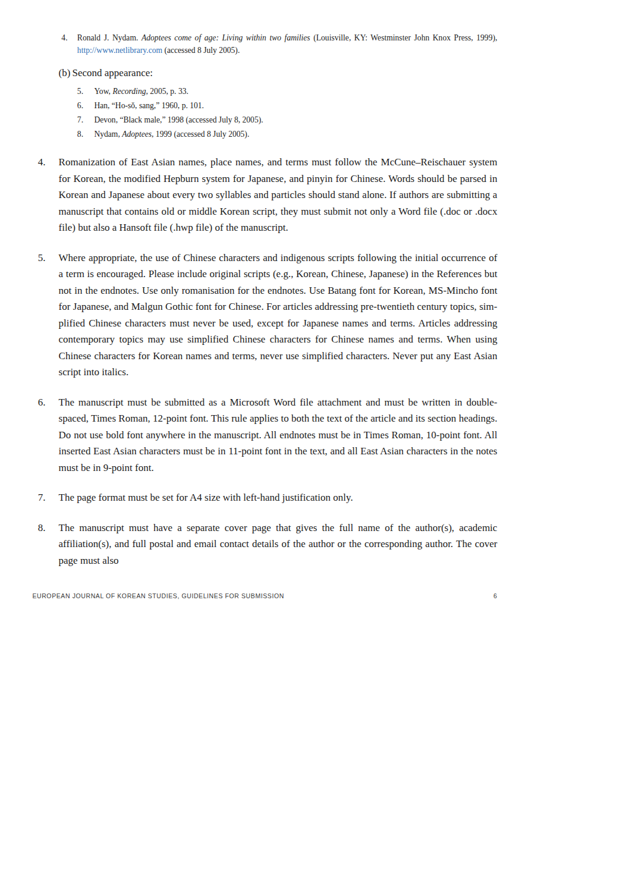4. Ronald J. Nydam. Adoptees come of age: Living within two families (Louisville, KY: Westminster John Knox Press, 1999), http://www.netlibrary.com (accessed 8 July 2005).
(b) Second appearance:
Yow, Recording, 2005, p. 33.
Han, “Ho-sŏ, sang,” 1960, p. 101.
Devon, “Black male,” 1998 (accessed July 8, 2005).
Nydam, Adoptees, 1999 (accessed 8 July 2005).
Romanization of East Asian names, place names, and terms must follow the McCune–Reischauer system for Korean, the modified Hepburn system for Japanese, and pinyin for Chinese. Words should be parsed in Korean and Japanese about every two syllables and particles should stand alone. If authors are submitting a manuscript that contains old or middle Korean script, they must submit not only a Word file (.doc or .docx file) but also a Hansoft file (.hwp file) of the manuscript.
Where appropriate, the use of Chinese characters and indigenous scripts following the initial occurrence of a term is encouraged. Please include original scripts (e.g., Korean, Chinese, Japanese) in the References but not in the endnotes. Use only romanisation for the endnotes. Use Batang font for Korean, MS-Mincho font for Japanese, and Malgun Gothic font for Chinese. For articles addressing pre-twentieth century topics, simplified Chinese characters must never be used, except for Japanese names and terms. Articles addressing contemporary topics may use simplified Chinese characters for Chinese names and terms. When using Chinese characters for Korean names and terms, never use simplified characters. Never put any East Asian script into italics.
The manuscript must be submitted as a Microsoft Word file attachment and must be written in double-spaced, Times Roman, 12-point font. This rule applies to both the text of the article and its section headings. Do not use bold font anywhere in the manuscript. All endnotes must be in Times Roman, 10-point font. All inserted East Asian characters must be in 11-point font in the text, and all East Asian characters in the notes must be in 9-point font.
The page format must be set for A4 size with left-hand justification only.
The manuscript must have a separate cover page that gives the full name of the author(s), academic affiliation(s), and full postal and email contact details of the author or the corresponding author. The cover page must also
European Journal of Korean Studies, Guidelines for Submission 6